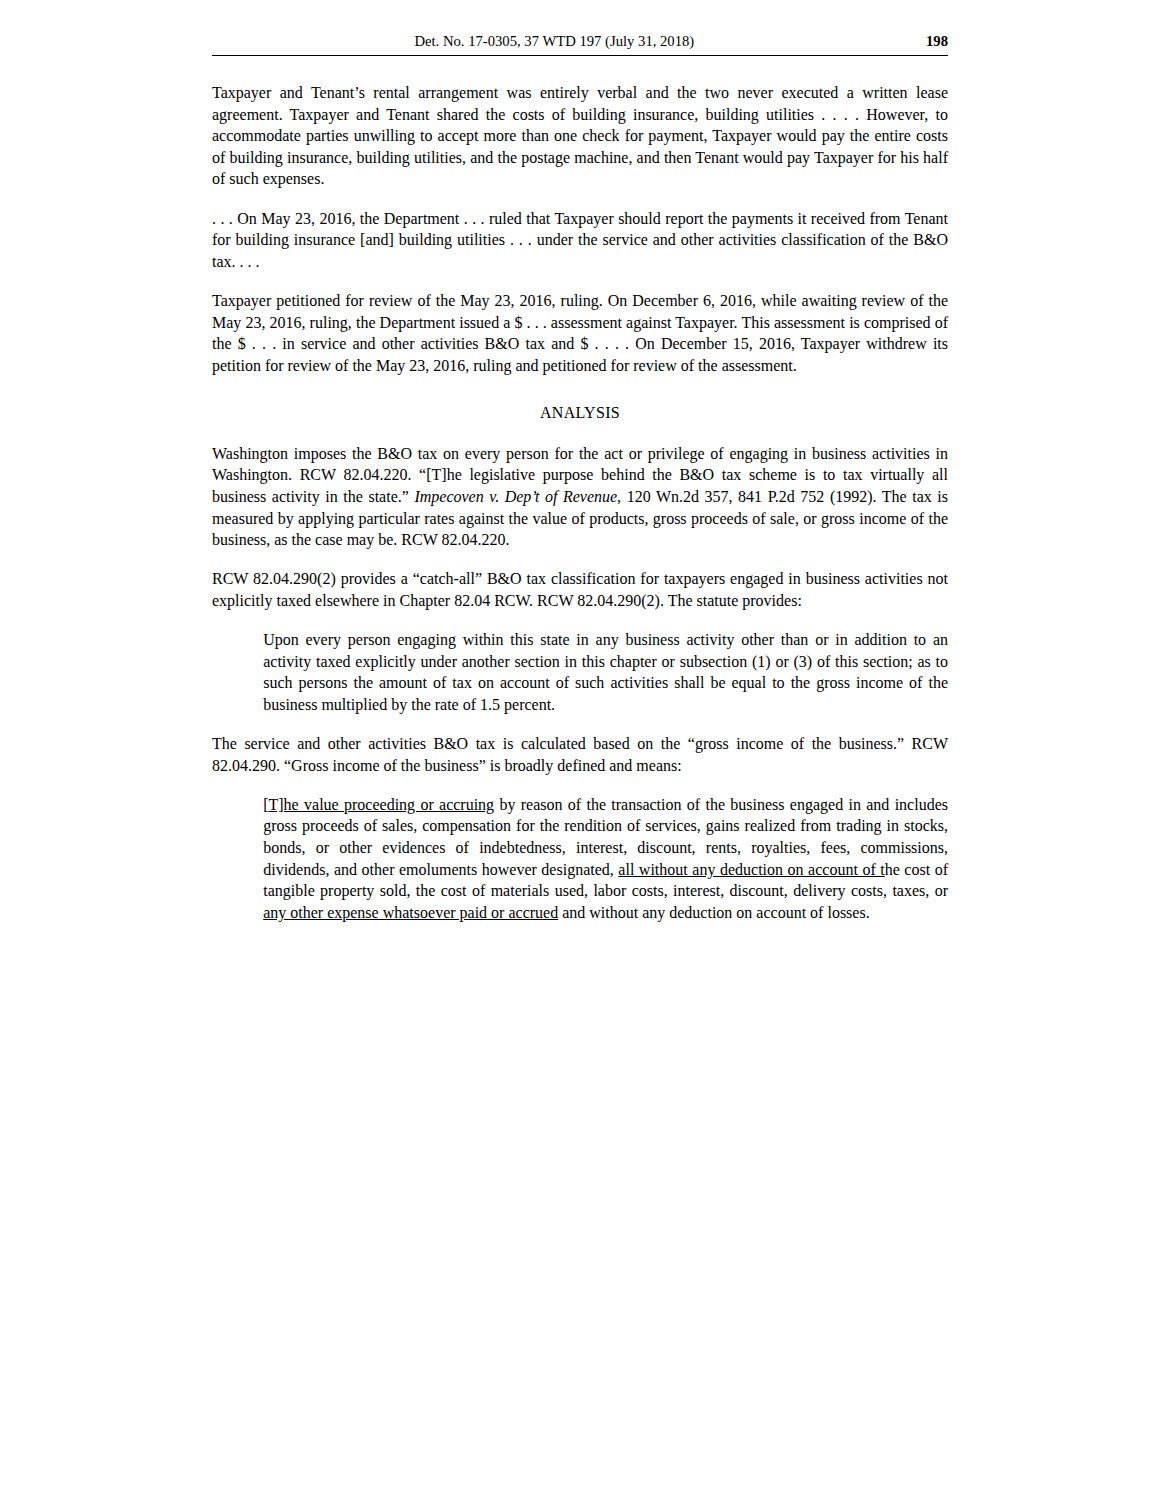Det. No. 17-0305, 37 WTD 197 (July 31, 2018) 198
Taxpayer and Tenant’s rental arrangement was entirely verbal and the two never executed a written lease agreement. Taxpayer and Tenant shared the costs of building insurance, building utilities . . . . However, to accommodate parties unwilling to accept more than one check for payment, Taxpayer would pay the entire costs of building insurance, building utilities, and the postage machine, and then Tenant would pay Taxpayer for his half of such expenses.
. . . On May 23, 2016, the Department . . . ruled that Taxpayer should report the payments it received from Tenant for building insurance [and] building utilities . . . under the service and other activities classification of the B&O tax. . . .
Taxpayer petitioned for review of the May 23, 2016, ruling. On December 6, 2016, while awaiting review of the May 23, 2016, ruling, the Department issued a $ . . . assessment against Taxpayer. This assessment is comprised of the $ . . . in service and other activities B&O tax and $ . . . . On December 15, 2016, Taxpayer withdrew its petition for review of the May 23, 2016, ruling and petitioned for review of the assessment.
ANALYSIS
Washington imposes the B&O tax on every person for the act or privilege of engaging in business activities in Washington. RCW 82.04.220. “[T]he legislative purpose behind the B&O tax scheme is to tax virtually all business activity in the state.” Impecoven v. Dep’t of Revenue, 120 Wn.2d 357, 841 P.2d 752 (1992). The tax is measured by applying particular rates against the value of products, gross proceeds of sale, or gross income of the business, as the case may be. RCW 82.04.220.
RCW 82.04.290(2) provides a “catch-all” B&O tax classification for taxpayers engaged in business activities not explicitly taxed elsewhere in Chapter 82.04 RCW. RCW 82.04.290(2). The statute provides:
Upon every person engaging within this state in any business activity other than or in addition to an activity taxed explicitly under another section in this chapter or subsection (1) or (3) of this section; as to such persons the amount of tax on account of such activities shall be equal to the gross income of the business multiplied by the rate of 1.5 percent.
The service and other activities B&O tax is calculated based on the “gross income of the business.” RCW 82.04.290. “Gross income of the business” is broadly defined and means:
[T]he value proceeding or accruing by reason of the transaction of the business engaged in and includes gross proceeds of sales, compensation for the rendition of services, gains realized from trading in stocks, bonds, or other evidences of indebtedness, interest, discount, rents, royalties, fees, commissions, dividends, and other emoluments however designated, all without any deduction on account of the cost of tangible property sold, the cost of materials used, labor costs, interest, discount, delivery costs, taxes, or any other expense whatsoever paid or accrued and without any deduction on account of losses.